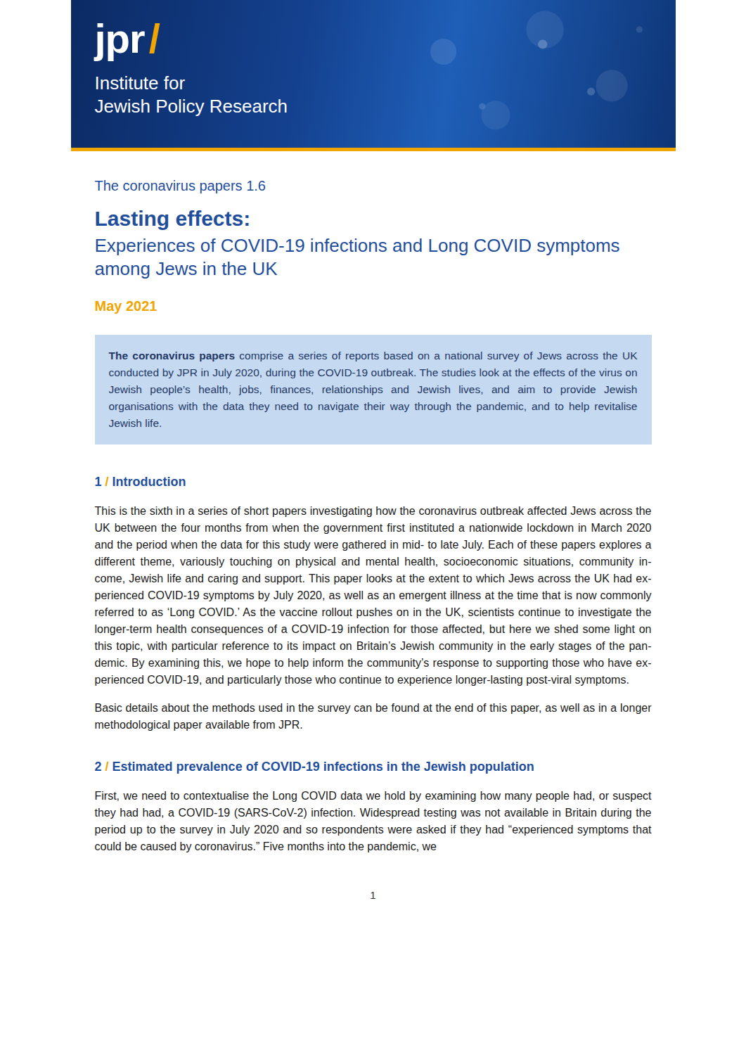jpr/
Institute for
Jewish Policy Research
The coronavirus papers 1.6
Lasting effects: Experiences of COVID-19 infections and Long COVID symptoms among Jews in the UK
May 2021
The coronavirus papers comprise a series of reports based on a national survey of Jews across the UK conducted by JPR in July 2020, during the COVID-19 outbreak. The studies look at the effects of the virus on Jewish people’s health, jobs, finances, relationships and Jewish lives, and aim to provide Jewish organisations with the data they need to navigate their way through the pandemic, and to help revitalise Jewish life.
1 / Introduction
This is the sixth in a series of short papers investigating how the coronavirus outbreak affected Jews across the UK between the four months from when the government first instituted a nationwide lockdown in March 2020 and the period when the data for this study were gathered in mid- to late July. Each of these papers explores a different theme, variously touching on physical and mental health, socioeconomic situations, community income, Jewish life and caring and support. This paper looks at the extent to which Jews across the UK had experienced COVID-19 symptoms by July 2020, as well as an emergent illness at the time that is now commonly referred to as ‘Long COVID.’ As the vaccine rollout pushes on in the UK, scientists continue to investigate the longer-term health consequences of a COVID-19 infection for those affected, but here we shed some light on this topic, with particular reference to its impact on Britain’s Jewish community in the early stages of the pandemic. By examining this, we hope to help inform the community’s response to supporting those who have experienced COVID-19, and particularly those who continue to experience longer-lasting post-viral symptoms.
Basic details about the methods used in the survey can be found at the end of this paper, as well as in a longer methodological paper available from JPR.
2 / Estimated prevalence of COVID-19 infections in the Jewish population
First, we need to contextualise the Long COVID data we hold by examining how many people had, or suspect they had had, a COVID-19 (SARS-CoV-2) infection. Widespread testing was not available in Britain during the period up to the survey in July 2020 and so respondents were asked if they had “experienced symptoms that could be caused by coronavirus.” Five months into the pandemic, we
1